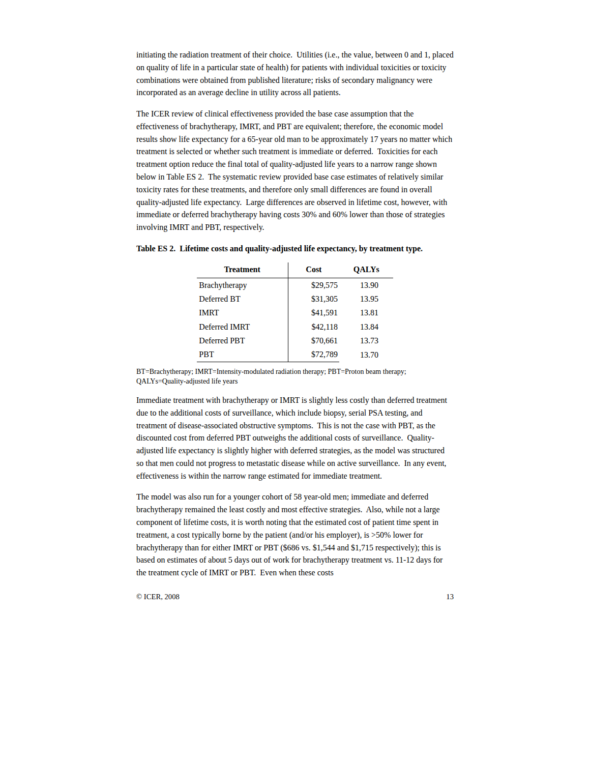initiating the radiation treatment of their choice. Utilities (i.e., the value, between 0 and 1, placed on quality of life in a particular state of health) for patients with individual toxicities or toxicity combinations were obtained from published literature; risks of secondary malignancy were incorporated as an average decline in utility across all patients.
The ICER review of clinical effectiveness provided the base case assumption that the effectiveness of brachytherapy, IMRT, and PBT are equivalent; therefore, the economic model results show life expectancy for a 65-year old man to be approximately 17 years no matter which treatment is selected or whether such treatment is immediate or deferred. Toxicities for each treatment option reduce the final total of quality-adjusted life years to a narrow range shown below in Table ES 2. The systematic review provided base case estimates of relatively similar toxicity rates for these treatments, and therefore only small differences are found in overall quality-adjusted life expectancy. Large differences are observed in lifetime cost, however, with immediate or deferred brachytherapy having costs 30% and 60% lower than those of strategies involving IMRT and PBT, respectively.
Table ES 2. Lifetime costs and quality-adjusted life expectancy, by treatment type.
| Treatment | Cost | QALYs |
| --- | --- | --- |
| Brachytherapy | $29,575 | 13.90 |
| Deferred BT | $31,305 | 13.95 |
| IMRT | $41,591 | 13.81 |
| Deferred IMRT | $42,118 | 13.84 |
| Deferred PBT | $70,661 | 13.73 |
| PBT | $72,789 | 13.70 |
BT=Brachytherapy; IMRT=Intensity-modulated radiation therapy; PBT=Proton beam therapy; QALYs=Quality-adjusted life years
Immediate treatment with brachytherapy or IMRT is slightly less costly than deferred treatment due to the additional costs of surveillance, which include biopsy, serial PSA testing, and treatment of disease-associated obstructive symptoms. This is not the case with PBT, as the discounted cost from deferred PBT outweighs the additional costs of surveillance. Quality-adjusted life expectancy is slightly higher with deferred strategies, as the model was structured so that men could not progress to metastatic disease while on active surveillance. In any event, effectiveness is within the narrow range estimated for immediate treatment.
The model was also run for a younger cohort of 58 year-old men; immediate and deferred brachytherapy remained the least costly and most effective strategies. Also, while not a large component of lifetime costs, it is worth noting that the estimated cost of patient time spent in treatment, a cost typically borne by the patient (and/or his employer), is >50% lower for brachytherapy than for either IMRT or PBT ($686 vs. $1,544 and $1,715 respectively); this is based on estimates of about 5 days out of work for brachytherapy treatment vs. 11-12 days for the treatment cycle of IMRT or PBT. Even when these costs
© ICER, 2008 13